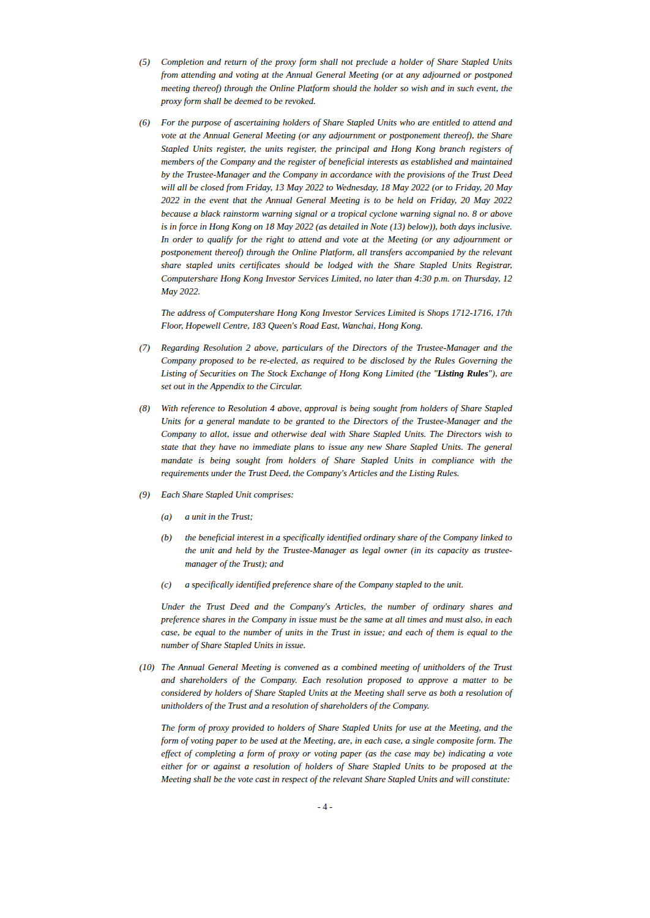(5)
Completion and return of the proxy form shall not preclude a holder of Share Stapled Units from attending and voting at the Annual General Meeting (or at any adjourned or postponed meeting thereof) through the Online Platform should the holder so wish and in such event, the proxy form shall be deemed to be revoked.
(6)
For the purpose of ascertaining holders of Share Stapled Units who are entitled to attend and vote at the Annual General Meeting (or any adjournment or postponement thereof), the Share Stapled Units register, the units register, the principal and Hong Kong branch registers of members of the Company and the register of beneficial interests as established and maintained by the Trustee-Manager and the Company in accordance with the provisions of the Trust Deed will all be closed from Friday, 13 May 2022 to Wednesday, 18 May 2022 (or to Friday, 20 May 2022 in the event that the Annual General Meeting is to be held on Friday, 20 May 2022 because a black rainstorm warning signal or a tropical cyclone warning signal no. 8 or above is in force in Hong Kong on 18 May 2022 (as detailed in Note (13) below)), both days inclusive. In order to qualify for the right to attend and vote at the Meeting (or any adjournment or postponement thereof) through the Online Platform, all transfers accompanied by the relevant share stapled units certificates should be lodged with the Share Stapled Units Registrar, Computershare Hong Kong Investor Services Limited, no later than 4:30 p.m. on Thursday, 12 May 2022.
The address of Computershare Hong Kong Investor Services Limited is Shops 1712-1716, 17th Floor, Hopewell Centre, 183 Queen's Road East, Wanchai, Hong Kong.
(7)
Regarding Resolution 2 above, particulars of the Directors of the Trustee-Manager and the Company proposed to be re-elected, as required to be disclosed by the Rules Governing the Listing of Securities on The Stock Exchange of Hong Kong Limited (the "Listing Rules"), are set out in the Appendix to the Circular.
(8)
With reference to Resolution 4 above, approval is being sought from holders of Share Stapled Units for a general mandate to be granted to the Directors of the Trustee-Manager and the Company to allot, issue and otherwise deal with Share Stapled Units. The Directors wish to state that they have no immediate plans to issue any new Share Stapled Units. The general mandate is being sought from holders of Share Stapled Units in compliance with the requirements under the Trust Deed, the Company's Articles and the Listing Rules.
(9)
Each Share Stapled Unit comprises:
(a)
a unit in the Trust;
(b)
the beneficial interest in a specifically identified ordinary share of the Company linked to the unit and held by the Trustee-Manager as legal owner (in its capacity as trustee-manager of the Trust); and
(c)
a specifically identified preference share of the Company stapled to the unit.
Under the Trust Deed and the Company's Articles, the number of ordinary shares and preference shares in the Company in issue must be the same at all times and must also, in each case, be equal to the number of units in the Trust in issue; and each of them is equal to the number of Share Stapled Units in issue.
(10)
The Annual General Meeting is convened as a combined meeting of unitholders of the Trust and shareholders of the Company. Each resolution proposed to approve a matter to be considered by holders of Share Stapled Units at the Meeting shall serve as both a resolution of unitholders of the Trust and a resolution of shareholders of the Company.
The form of proxy provided to holders of Share Stapled Units for use at the Meeting, and the form of voting paper to be used at the Meeting, are, in each case, a single composite form. The effect of completing a form of proxy or voting paper (as the case may be) indicating a vote either for or against a resolution of holders of Share Stapled Units to be proposed at the Meeting shall be the vote cast in respect of the relevant Share Stapled Units and will constitute:
- 4 -